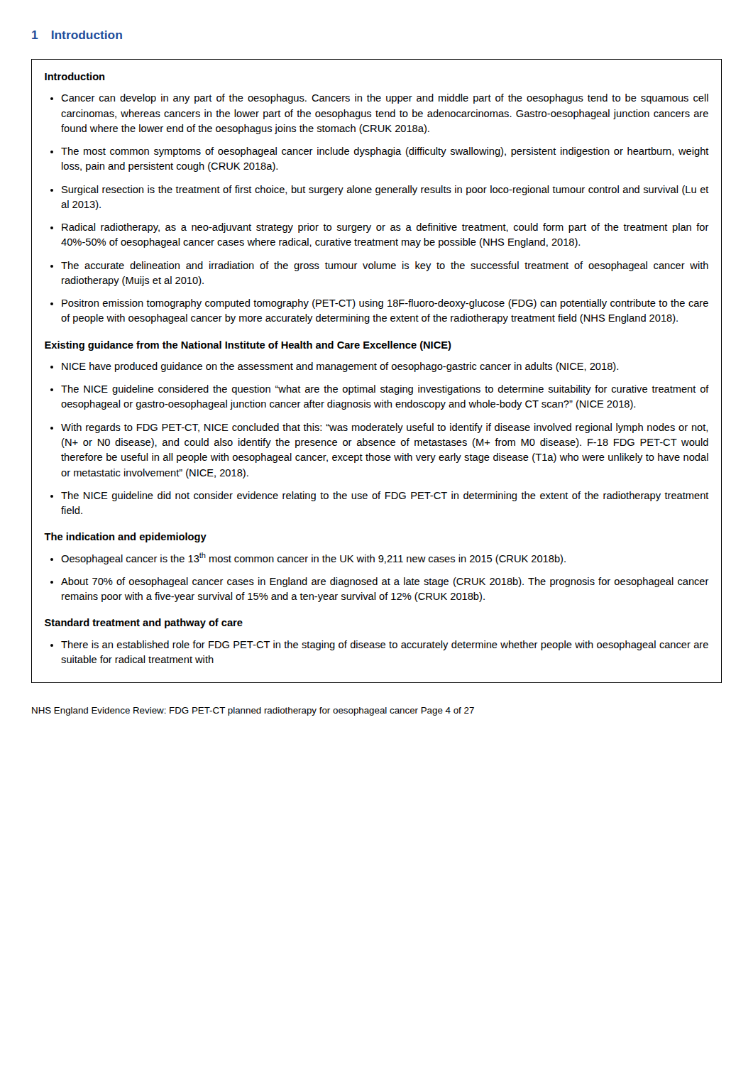1 Introduction
Introduction
Cancer can develop in any part of the oesophagus. Cancers in the upper and middle part of the oesophagus tend to be squamous cell carcinomas, whereas cancers in the lower part of the oesophagus tend to be adenocarcinomas. Gastro-oesophageal junction cancers are found where the lower end of the oesophagus joins the stomach (CRUK 2018a).
The most common symptoms of oesophageal cancer include dysphagia (difficulty swallowing), persistent indigestion or heartburn, weight loss, pain and persistent cough (CRUK 2018a).
Surgical resection is the treatment of first choice, but surgery alone generally results in poor loco-regional tumour control and survival (Lu et al 2013).
Radical radiotherapy, as a neo-adjuvant strategy prior to surgery or as a definitive treatment, could form part of the treatment plan for 40%-50% of oesophageal cancer cases where radical, curative treatment may be possible (NHS England, 2018).
The accurate delineation and irradiation of the gross tumour volume is key to the successful treatment of oesophageal cancer with radiotherapy (Muijs et al 2010).
Positron emission tomography computed tomography (PET-CT) using 18F-fluoro-deoxy-glucose (FDG) can potentially contribute to the care of people with oesophageal cancer by more accurately determining the extent of the radiotherapy treatment field (NHS England 2018).
Existing guidance from the National Institute of Health and Care Excellence (NICE)
NICE have produced guidance on the assessment and management of oesophago-gastric cancer in adults (NICE, 2018).
The NICE guideline considered the question “what are the optimal staging investigations to determine suitability for curative treatment of oesophageal or gastro-oesophageal junction cancer after diagnosis with endoscopy and whole-body CT scan?” (NICE 2018).
With regards to FDG PET-CT, NICE concluded that this: “was moderately useful to identify if disease involved regional lymph nodes or not, (N+ or N0 disease), and could also identify the presence or absence of metastases (M+ from M0 disease). F-18 FDG PET-CT would therefore be useful in all people with oesophageal cancer, except those with very early stage disease (T1a) who were unlikely to have nodal or metastatic involvement” (NICE, 2018).
The NICE guideline did not consider evidence relating to the use of FDG PET-CT in determining the extent of the radiotherapy treatment field.
The indication and epidemiology
Oesophageal cancer is the 13th most common cancer in the UK with 9,211 new cases in 2015 (CRUK 2018b).
About 70% of oesophageal cancer cases in England are diagnosed at a late stage (CRUK 2018b). The prognosis for oesophageal cancer remains poor with a five-year survival of 15% and a ten-year survival of 12% (CRUK 2018b).
Standard treatment and pathway of care
There is an established role for FDG PET-CT in the staging of disease to accurately determine whether people with oesophageal cancer are suitable for radical treatment with
NHS England Evidence Review: FDG PET-CT planned radiotherapy for oesophageal cancer Page 4 of 27